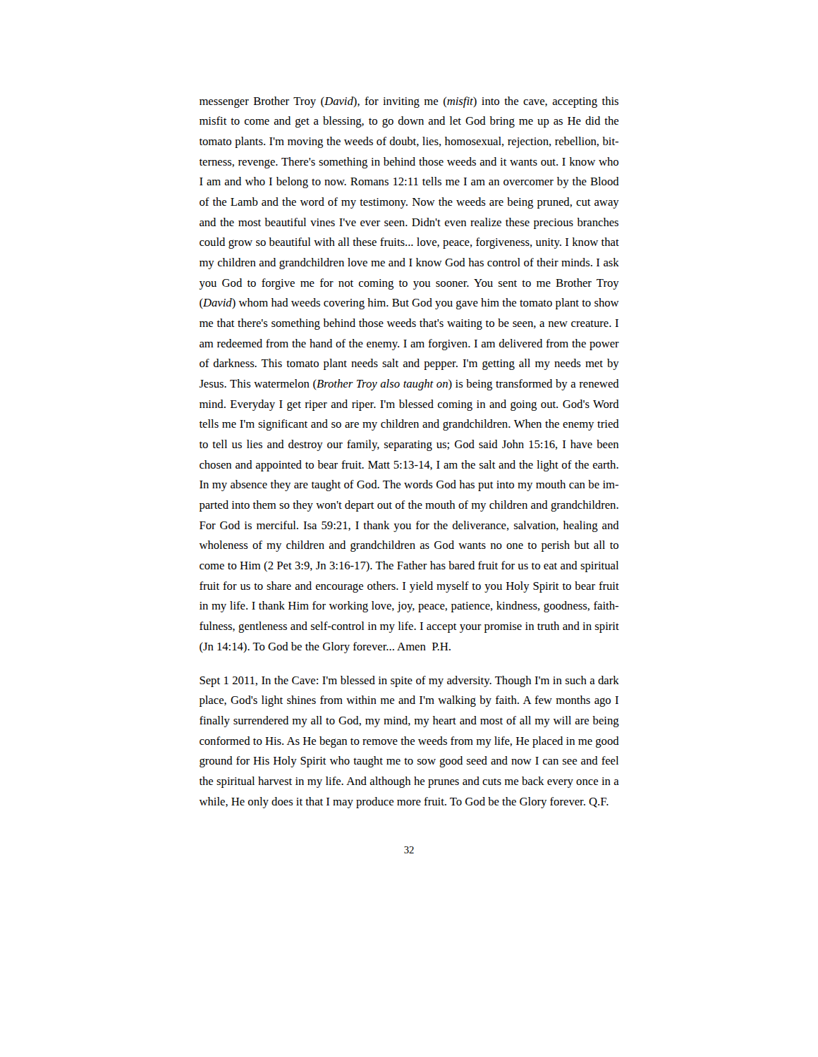messenger Brother Troy (David), for inviting me (misfit) into the cave, accepting this misfit to come and get a blessing, to go down and let God bring me up as He did the tomato plants. I'm moving the weeds of doubt, lies, homosexual, rejection, rebellion, bitterness, revenge. There's something in behind those weeds and it wants out. I know who I am and who I belong to now. Romans 12:11 tells me I am an overcomer by the Blood of the Lamb and the word of my testimony. Now the weeds are being pruned, cut away and the most beautiful vines I've ever seen. Didn't even realize these precious branches could grow so beautiful with all these fruits... love, peace, forgiveness, unity. I know that my children and grandchildren love me and I know God has control of their minds. I ask you God to forgive me for not coming to you sooner. You sent to me Brother Troy (David) whom had weeds covering him. But God you gave him the tomato plant to show me that there's something behind those weeds that's waiting to be seen, a new creature. I am redeemed from the hand of the enemy. I am forgiven. I am delivered from the power of darkness. This tomato plant needs salt and pepper. I'm getting all my needs met by Jesus. This watermelon (Brother Troy also taught on) is being transformed by a renewed mind. Everyday I get riper and riper. I'm blessed coming in and going out. God's Word tells me I'm significant and so are my children and grandchildren. When the enemy tried to tell us lies and destroy our family, separating us; God said John 15:16, I have been chosen and appointed to bear fruit. Matt 5:13-14, I am the salt and the light of the earth. In my absence they are taught of God. The words God has put into my mouth can be imparted into them so they won't depart out of the mouth of my children and grandchildren. For God is merciful. Isa 59:21, I thank you for the deliverance, salvation, healing and wholeness of my children and grandchildren as God wants no one to perish but all to come to Him (2 Pet 3:9, Jn 3:16-17). The Father has bared fruit for us to eat and spiritual fruit for us to share and encourage others. I yield myself to you Holy Spirit to bear fruit in my life. I thank Him for working love, joy, peace, patience, kindness, goodness, faithfulness, gentleness and self-control in my life. I accept your promise in truth and in spirit (Jn 14:14). To God be the Glory forever... Amen P.H.
Sept 1 2011, In the Cave: I'm blessed in spite of my adversity. Though I'm in such a dark place, God's light shines from within me and I'm walking by faith. A few months ago I finally surrendered my all to God, my mind, my heart and most of all my will are being conformed to His. As He began to remove the weeds from my life, He placed in me good ground for His Holy Spirit who taught me to sow good seed and now I can see and feel the spiritual harvest in my life. And although he prunes and cuts me back every once in a while, He only does it that I may produce more fruit. To God be the Glory forever. Q.F.
32